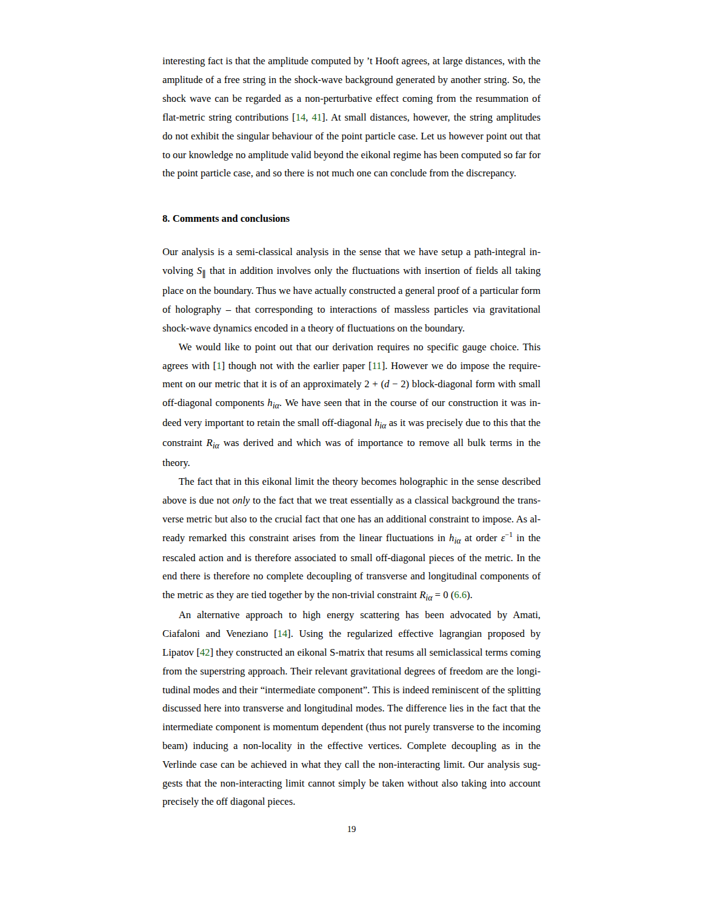interesting fact is that the amplitude computed by ’t Hooft agrees, at large distances, with the amplitude of a free string in the shock-wave background generated by another string. So, the shock wave can be regarded as a non-perturbative effect coming from the resummation of flat-metric string contributions [14, 41]. At small distances, however, the string amplitudes do not exhibit the singular behaviour of the point particle case. Let us however point out that to our knowledge no amplitude valid beyond the eikonal regime has been computed so far for the point particle case, and so there is not much one can conclude from the discrepancy.
8. Comments and conclusions
Our analysis is a semi-classical analysis in the sense that we have setup a path-integral involving S∥ that in addition involves only the fluctuations with insertion of fields all taking place on the boundary. Thus we have actually constructed a general proof of a particular form of holography – that corresponding to interactions of massless particles via gravitational shock-wave dynamics encoded in a theory of fluctuations on the boundary.
We would like to point out that our derivation requires no specific gauge choice. This agrees with [1] though not with the earlier paper [11]. However we do impose the requirement on our metric that it is of an approximately 2 + (d − 2) block-diagonal form with small off-diagonal components hiα. We have seen that in the course of our construction it was indeed very important to retain the small off-diagonal hiα as it was precisely due to this that the constraint Riα was derived and which was of importance to remove all bulk terms in the theory.
The fact that in this eikonal limit the theory becomes holographic in the sense described above is due not only to the fact that we treat essentially as a classical background the transverse metric but also to the crucial fact that one has an additional constraint to impose. As already remarked this constraint arises from the linear fluctuations in hiα at order ε−1 in the rescaled action and is therefore associated to small off-diagonal pieces of the metric. In the end there is therefore no complete decoupling of transverse and longitudinal components of the metric as they are tied together by the non-trivial constraint Riα = 0 (6.6).
An alternative approach to high energy scattering has been advocated by Amati, Ciafaloni and Veneziano [14]. Using the regularized effective lagrangian proposed by Lipatov [42] they constructed an eikonal S-matrix that resums all semiclassical terms coming from the superstring approach. Their relevant gravitational degrees of freedom are the longitudinal modes and their “intermediate component”. This is indeed reminiscent of the splitting discussed here into transverse and longitudinal modes. The difference lies in the fact that the intermediate component is momentum dependent (thus not purely transverse to the incoming beam) inducing a non-locality in the effective vertices. Complete decoupling as in the Verlinde case can be achieved in what they call the non-interacting limit. Our analysis suggests that the non-interacting limit cannot simply be taken without also taking into account precisely the off diagonal pieces.
19